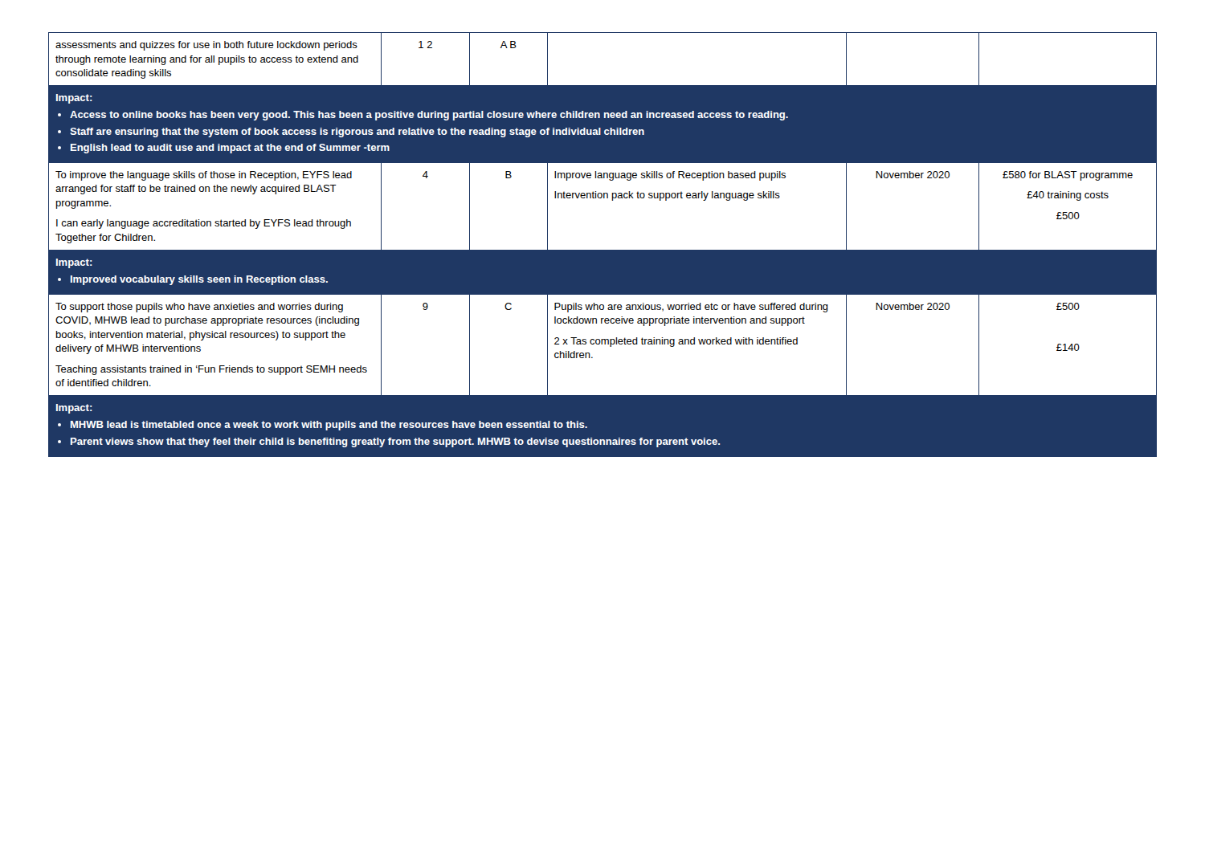| assessments and quizzes for use in both future lockdown periods through remote learning and for all pupils to access to extend and consolidate reading skills | 1 2 | A B | | | |
| Impact: Access to online books has been very good. This has been a positive during partial closure where children need an increased access to reading. Staff are ensuring that the system of book access is rigorous and relative to the reading stage of individual children English lead to audit use and impact at the end of Summer -term |
| To improve the language skills of those in Reception, EYFS lead arranged for staff to be trained on the newly acquired BLAST programme. I can early language accreditation started by EYFS lead through Together for Children. | 4 | B | Improve language skills of Reception based pupils Intervention pack to support early language skills | November 2020 | £580 for BLAST programme £40 training costs £500 |
| Impact: Improved vocabulary skills seen in Reception class. |
| To support those pupils who have anxieties and worries during COVID, MHWB lead to purchase appropriate resources (including books, intervention material, physical resources) to support the delivery of MHWB interventions Teaching assistants trained in ‘Fun Friends to support SEMH needs of identified children. | 9 | C | Pupils who are anxious, worried etc or have suffered during lockdown receive appropriate intervention and support 2 x Tas completed training and worked with identified children. | November 2020 | £500 £140 |
| Impact: MHWB lead is timetabled once a week to work with pupils and the resources have been essential to this. Parent views show that they feel their child is benefiting greatly from the support. MHWB to devise questionnaires for parent voice. |